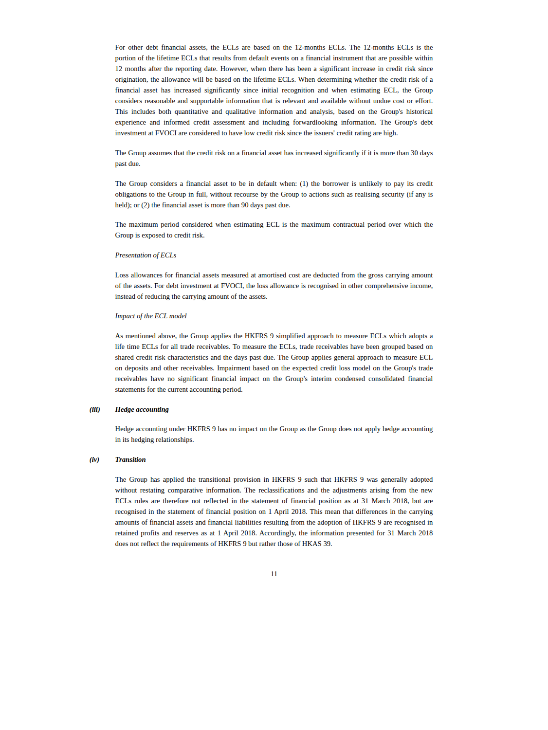For other debt financial assets, the ECLs are based on the 12-months ECLs. The 12-months ECLs is the portion of the lifetime ECLs that results from default events on a financial instrument that are possible within 12 months after the reporting date. However, when there has been a significant increase in credit risk since origination, the allowance will be based on the lifetime ECLs. When determining whether the credit risk of a financial asset has increased significantly since initial recognition and when estimating ECL, the Group considers reasonable and supportable information that is relevant and available without undue cost or effort. This includes both quantitative and qualitative information and analysis, based on the Group's historical experience and informed credit assessment and including forwardlooking information. The Group's debt investment at FVOCI are considered to have low credit risk since the issuers' credit rating are high.
The Group assumes that the credit risk on a financial asset has increased significantly if it is more than 30 days past due.
The Group considers a financial asset to be in default when: (1) the borrower is unlikely to pay its credit obligations to the Group in full, without recourse by the Group to actions such as realising security (if any is held); or (2) the financial asset is more than 90 days past due.
The maximum period considered when estimating ECL is the maximum contractual period over which the Group is exposed to credit risk.
Presentation of ECLs
Loss allowances for financial assets measured at amortised cost are deducted from the gross carrying amount of the assets. For debt investment at FVOCI, the loss allowance is recognised in other comprehensive income, instead of reducing the carrying amount of the assets.
Impact of the ECL model
As mentioned above, the Group applies the HKFRS 9 simplified approach to measure ECLs which adopts a life time ECLs for all trade receivables. To measure the ECLs, trade receivables have been grouped based on shared credit risk characteristics and the days past due. The Group applies general approach to measure ECL on deposits and other receivables. Impairment based on the expected credit loss model on the Group's trade receivables have no significant financial impact on the Group's interim condensed consolidated financial statements for the current accounting period.
(iii) Hedge accounting
Hedge accounting under HKFRS 9 has no impact on the Group as the Group does not apply hedge accounting in its hedging relationships.
(iv) Transition
The Group has applied the transitional provision in HKFRS 9 such that HKFRS 9 was generally adopted without restating comparative information. The reclassifications and the adjustments arising from the new ECLs rules are therefore not reflected in the statement of financial position as at 31 March 2018, but are recognised in the statement of financial position on 1 April 2018. This mean that differences in the carrying amounts of financial assets and financial liabilities resulting from the adoption of HKFRS 9 are recognised in retained profits and reserves as at 1 April 2018. Accordingly, the information presented for 31 March 2018 does not reflect the requirements of HKFRS 9 but rather those of HKAS 39.
11